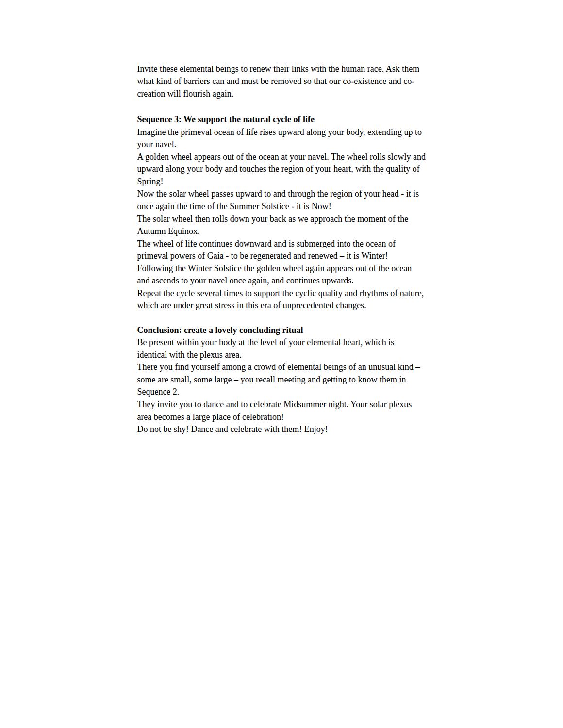Invite these elemental beings to renew their links with the human race. Ask them what kind of barriers can and must be removed so that our co-existence and co-creation will flourish again.
Sequence 3: We support the natural cycle of life
Imagine the primeval ocean of life rises upward along your body, extending up to your navel.
A golden wheel appears out of the ocean at your navel. The wheel rolls slowly and upward along your body and touches the region of your heart, with the quality of Spring!
Now the solar wheel passes upward to and through the region of your head - it is once again the time of the Summer Solstice - it is Now!
The solar wheel then rolls down your back as we approach the moment of the Autumn Equinox.
The wheel of life continues downward and is submerged into the ocean of primeval powers of Gaia - to be regenerated and renewed – it is Winter!
Following the Winter Solstice the golden wheel again appears out of the ocean and ascends to your navel once again, and continues upwards.
Repeat the cycle several times to support the cyclic quality and rhythms of nature, which are under great stress in this era of unprecedented changes.
Conclusion: create a lovely concluding ritual
Be present within your body at the level of your elemental heart, which is identical with the plexus area.
There you find yourself among a crowd of elemental beings of an unusual kind – some are small, some large – you recall meeting and getting to know them in Sequence 2.
They invite you to dance and to celebrate Midsummer night. Your solar plexus area becomes a large place of celebration!
Do not be shy! Dance and celebrate with them! Enjoy!